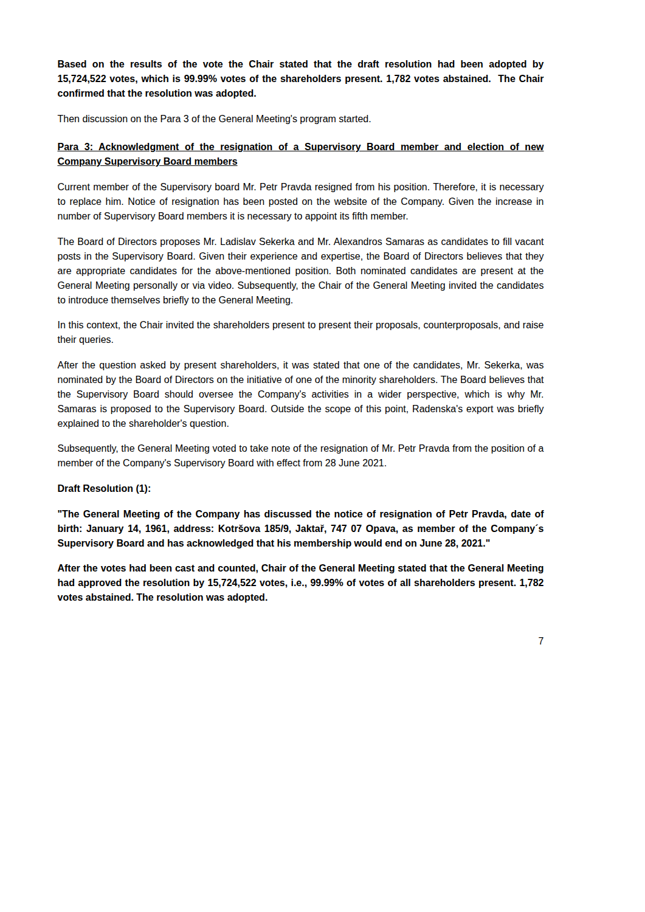Based on the results of the vote the Chair stated that the draft resolution had been adopted by 15,724,522 votes, which is 99.99% votes of the shareholders present. 1,782 votes abstained. The Chair confirmed that the resolution was adopted.
Then discussion on the Para 3 of the General Meeting's program started.
Para 3: Acknowledgment of the resignation of a Supervisory Board member and election of new Company Supervisory Board members
Current member of the Supervisory board Mr. Petr Pravda resigned from his position. Therefore, it is necessary to replace him. Notice of resignation has been posted on the website of the Company. Given the increase in number of Supervisory Board members it is necessary to appoint its fifth member.
The Board of Directors proposes Mr. Ladislav Sekerka and Mr. Alexandros Samaras as candidates to fill vacant posts in the Supervisory Board. Given their experience and expertise, the Board of Directors believes that they are appropriate candidates for the above-mentioned position. Both nominated candidates are present at the General Meeting personally or via video. Subsequently, the Chair of the General Meeting invited the candidates to introduce themselves briefly to the General Meeting.
In this context, the Chair invited the shareholders present to present their proposals, counterproposals, and raise their queries.
After the question asked by present shareholders, it was stated that one of the candidates, Mr. Sekerka, was nominated by the Board of Directors on the initiative of one of the minority shareholders. The Board believes that the Supervisory Board should oversee the Company's activities in a wider perspective, which is why Mr. Samaras is proposed to the Supervisory Board. Outside the scope of this point, Radenska's export was briefly explained to the shareholder's question.
Subsequently, the General Meeting voted to take note of the resignation of Mr. Petr Pravda from the position of a member of the Company's Supervisory Board with effect from 28 June 2021.
Draft Resolution (1):
"The General Meeting of the Company has discussed the notice of resignation of Petr Pravda, date of birth: January 14, 1961, address: Kotršova 185/9, Jaktař, 747 07 Opava, as member of the Company´s Supervisory Board and has acknowledged that his membership would end on June 28, 2021."
After the votes had been cast and counted, Chair of the General Meeting stated that the General Meeting had approved the resolution by 15,724,522 votes, i.e., 99.99% of votes of all shareholders present. 1,782 votes abstained. The resolution was adopted.
7